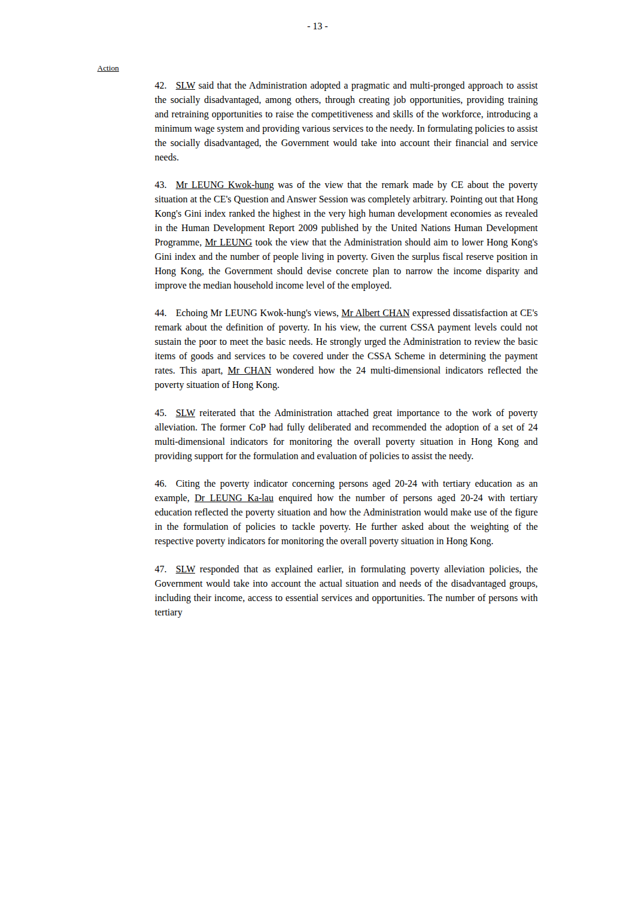- 13 -
Action
42. SLW said that the Administration adopted a pragmatic and multi-pronged approach to assist the socially disadvantaged, among others, through creating job opportunities, providing training and retraining opportunities to raise the competitiveness and skills of the workforce, introducing a minimum wage system and providing various services to the needy. In formulating policies to assist the socially disadvantaged, the Government would take into account their financial and service needs.
43. Mr LEUNG Kwok-hung was of the view that the remark made by CE about the poverty situation at the CE's Question and Answer Session was completely arbitrary. Pointing out that Hong Kong's Gini index ranked the highest in the very high human development economies as revealed in the Human Development Report 2009 published by the United Nations Human Development Programme, Mr LEUNG took the view that the Administration should aim to lower Hong Kong's Gini index and the number of people living in poverty. Given the surplus fiscal reserve position in Hong Kong, the Government should devise concrete plan to narrow the income disparity and improve the median household income level of the employed.
44. Echoing Mr LEUNG Kwok-hung's views, Mr Albert CHAN expressed dissatisfaction at CE's remark about the definition of poverty. In his view, the current CSSA payment levels could not sustain the poor to meet the basic needs. He strongly urged the Administration to review the basic items of goods and services to be covered under the CSSA Scheme in determining the payment rates. This apart, Mr CHAN wondered how the 24 multi-dimensional indicators reflected the poverty situation of Hong Kong.
45. SLW reiterated that the Administration attached great importance to the work of poverty alleviation. The former CoP had fully deliberated and recommended the adoption of a set of 24 multi-dimensional indicators for monitoring the overall poverty situation in Hong Kong and providing support for the formulation and evaluation of policies to assist the needy.
46. Citing the poverty indicator concerning persons aged 20-24 with tertiary education as an example, Dr LEUNG Ka-lau enquired how the number of persons aged 20-24 with tertiary education reflected the poverty situation and how the Administration would make use of the figure in the formulation of policies to tackle poverty. He further asked about the weighting of the respective poverty indicators for monitoring the overall poverty situation in Hong Kong.
47. SLW responded that as explained earlier, in formulating poverty alleviation policies, the Government would take into account the actual situation and needs of the disadvantaged groups, including their income, access to essential services and opportunities. The number of persons with tertiary